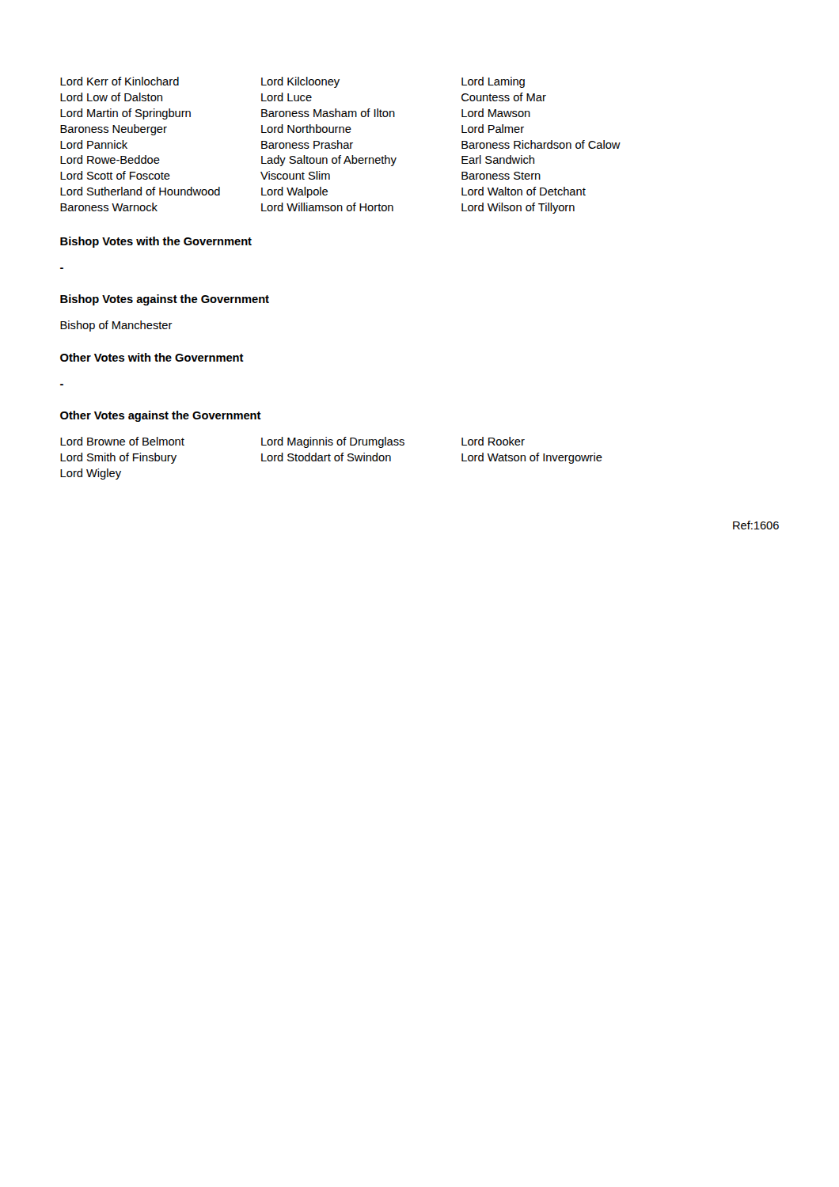| Lord Kerr of Kinlochard | Lord Kilclooney | Lord Laming |
| Lord Low of Dalston | Lord Luce | Countess of Mar |
| Lord Martin of Springburn | Baroness Masham of Ilton | Lord Mawson |
| Baroness Neuberger | Lord Northbourne | Lord Palmer |
| Lord Pannick | Baroness Prashar | Baroness Richardson of Calow |
| Lord Rowe-Beddoe | Lady Saltoun of Abernethy | Earl Sandwich |
| Lord Scott of Foscote | Viscount Slim | Baroness Stern |
| Lord Sutherland of Houndwood | Lord Walpole | Lord Walton of Detchant |
| Baroness Warnock | Lord Williamson of Horton | Lord Wilson of Tillyorn |
Bishop Votes with the Government
-
Bishop Votes against the Government
Bishop of Manchester
Other Votes with the Government
-
Other Votes against the Government
| Lord Browne of Belmont | Lord Maginnis of Drumglass | Lord Rooker |
| Lord Smith of Finsbury | Lord Stoddart of Swindon | Lord Watson of Invergowrie |
| Lord Wigley | | |
Ref:1606